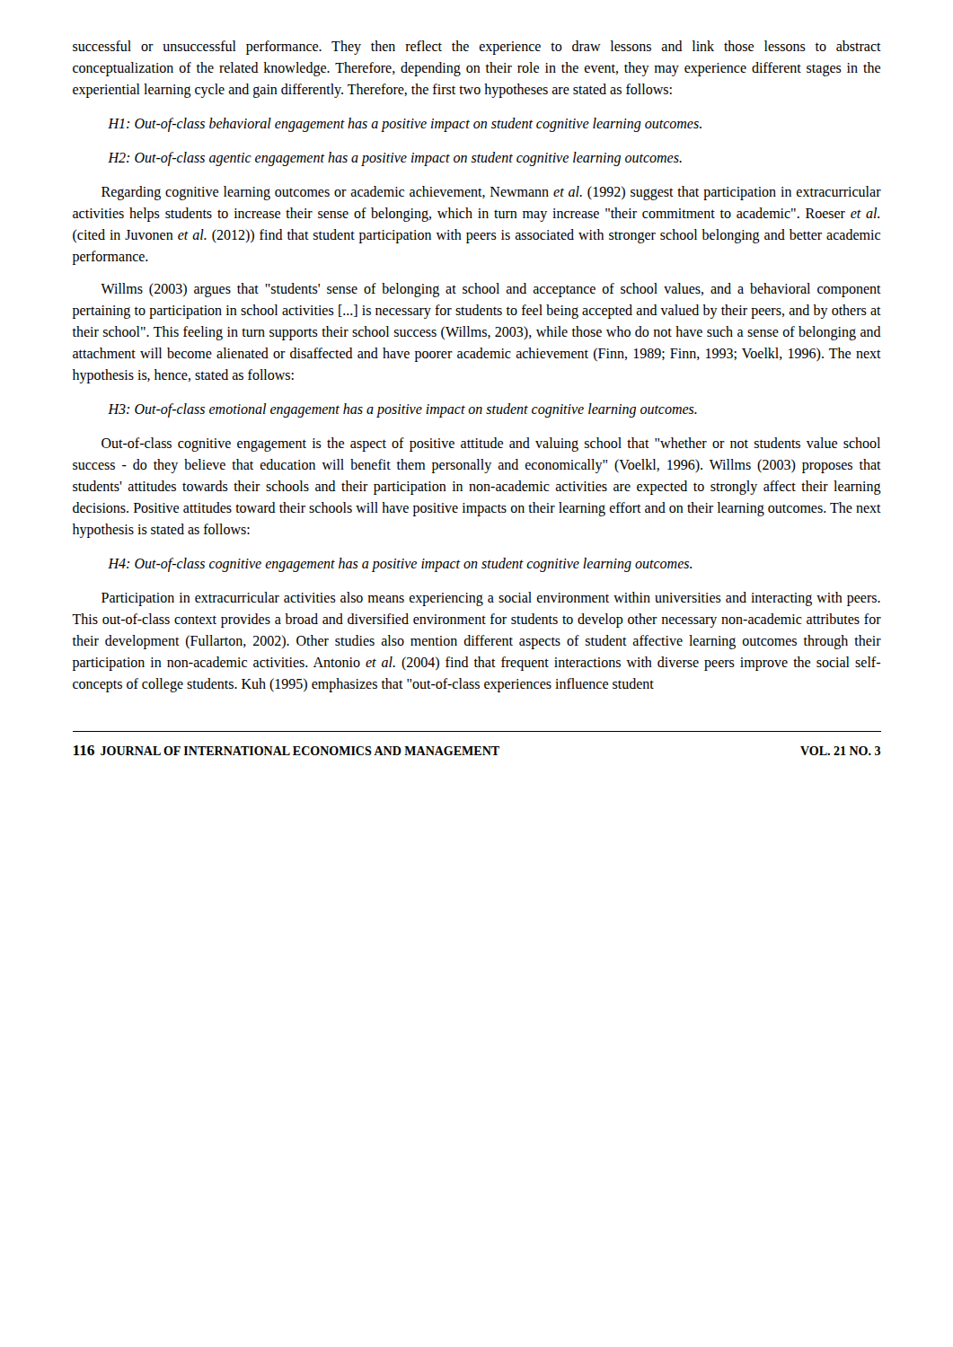successful or unsuccessful performance. They then reflect the experience to draw lessons and link those lessons to abstract conceptualization of the related knowledge. Therefore, depending on their role in the event, they may experience different stages in the experiential learning cycle and gain differently. Therefore, the first two hypotheses are stated as follows:
H1: Out-of-class behavioral engagement has a positive impact on student cognitive learning outcomes.
H2: Out-of-class agentic engagement has a positive impact on student cognitive learning outcomes.
Regarding cognitive learning outcomes or academic achievement, Newmann et al. (1992) suggest that participation in extracurricular activities helps students to increase their sense of belonging, which in turn may increase "their commitment to academic". Roeser et al. (cited in Juvonen et al. (2012)) find that student participation with peers is associated with stronger school belonging and better academic performance.
Willms (2003) argues that "students' sense of belonging at school and acceptance of school values, and a behavioral component pertaining to participation in school activities [...] is necessary for students to feel being accepted and valued by their peers, and by others at their school". This feeling in turn supports their school success (Willms, 2003), while those who do not have such a sense of belonging and attachment will become alienated or disaffected and have poorer academic achievement (Finn, 1989; Finn, 1993; Voelkl, 1996). The next hypothesis is, hence, stated as follows:
H3: Out-of-class emotional engagement has a positive impact on student cognitive learning outcomes.
Out-of-class cognitive engagement is the aspect of positive attitude and valuing school that "whether or not students value school success - do they believe that education will benefit them personally and economically" (Voelkl, 1996). Willms (2003) proposes that students' attitudes towards their schools and their participation in non-academic activities are expected to strongly affect their learning decisions. Positive attitudes toward their schools will have positive impacts on their learning effort and on their learning outcomes. The next hypothesis is stated as follows:
H4: Out-of-class cognitive engagement has a positive impact on student cognitive learning outcomes.
Participation in extracurricular activities also means experiencing a social environment within universities and interacting with peers. This out-of-class context provides a broad and diversified environment for students to develop other necessary non-academic attributes for their development (Fullarton, 2002). Other studies also mention different aspects of student affective learning outcomes through their participation in non-academic activities. Antonio et al. (2004) find that frequent interactions with diverse peers improve the social self-concepts of college students. Kuh (1995) emphasizes that "out-of-class experiences influence student
116 JOURNAL OF INTERNATIONAL ECONOMICS AND MANAGEMENT
VOL. 21 NO. 3